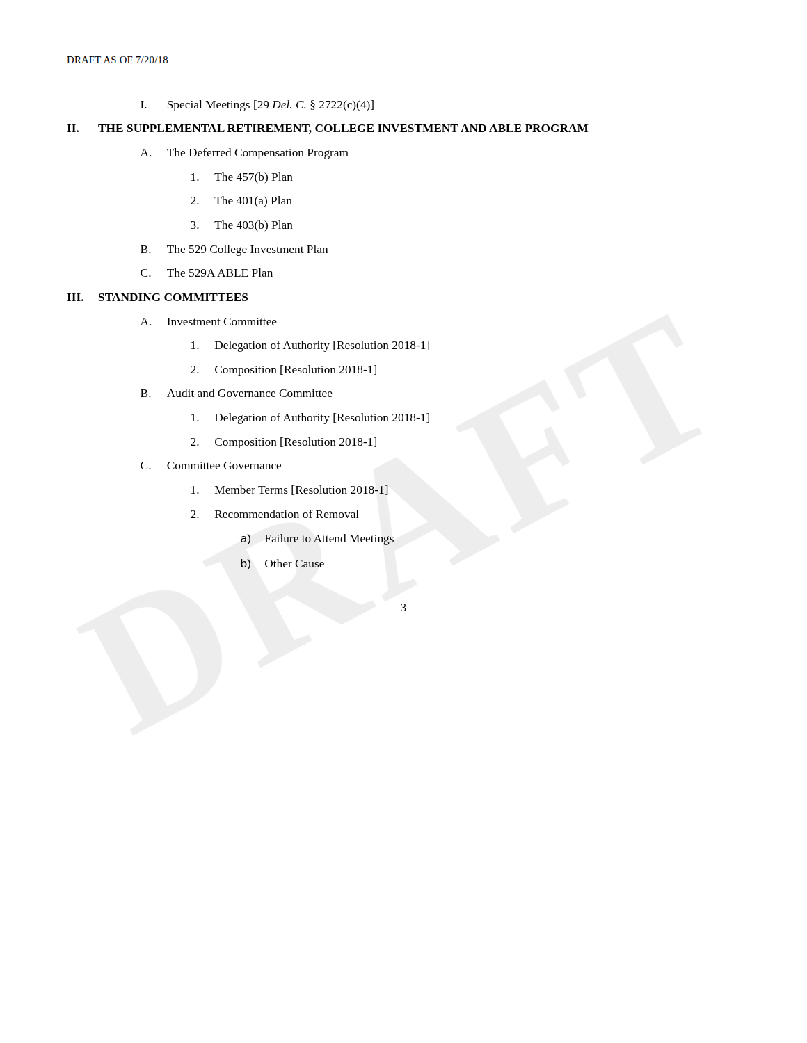DRAFT
DRAFT AS OF 7/20/18
I.
Special Meetings [29 Del. C. § 2722(c)(4)]
II.
THE SUPPLEMENTAL RETIREMENT, COLLEGE INVESTMENT AND ABLE PROGRAM
A.
The Deferred Compensation Program
1.
The 457(b) Plan
2.
The 401(a) Plan
3.
The 403(b) Plan
B.
The 529 College Investment Plan
C.
The 529A ABLE Plan
III.
STANDING COMMITTEES
A.
Investment Committee
1.
Delegation of Authority [Resolution 2018-1]
2.
Composition [Resolution 2018-1]
B.
Audit and Governance Committee
1.
Delegation of Authority [Resolution 2018-1]
2.
Composition [Resolution 2018-1]
C.
Committee Governance
1.
Member Terms [Resolution 2018-1]
2.
Recommendation of Removal
a)
Failure to Attend Meetings
b)
Other Cause
3